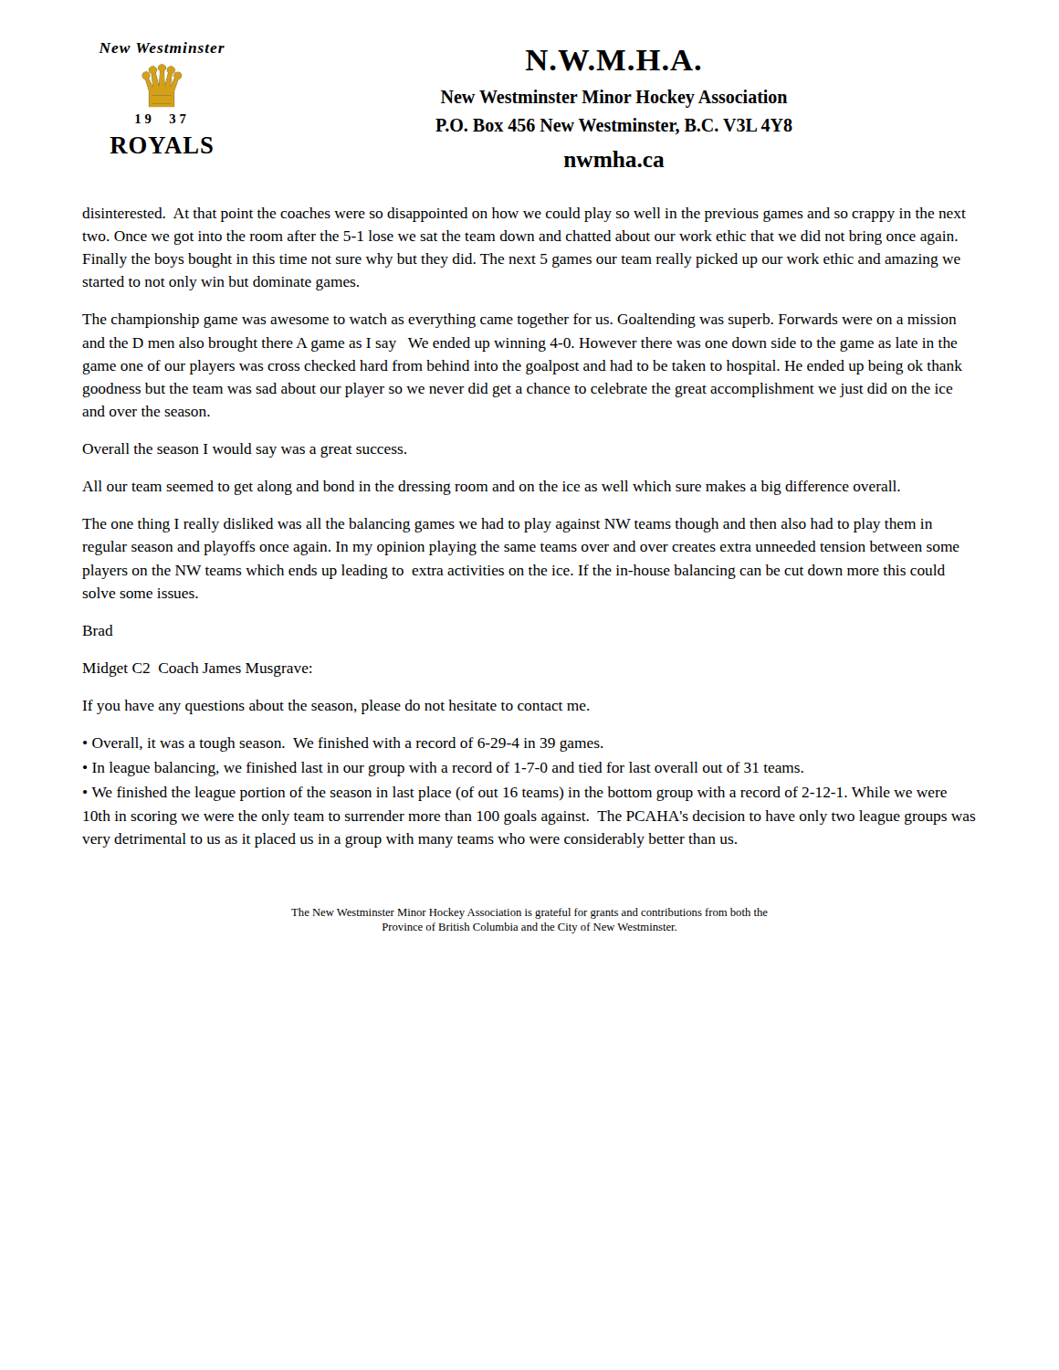New Westminster
♛
19 37
ROYALS
N.W.M.H.A.
New Westminster Minor Hockey Association
P.O. Box 456 New Westminster, B.C. V3L 4Y8
nwmha.ca
disinterested. At that point the coaches were so disappointed on how we could play so well in the previous games and so crappy in the next two. Once we got into the room after the 5-1 lose we sat the team down and chatted about our work ethic that we did not bring once again. Finally the boys bought in this time not sure why but they did. The next 5 games our team really picked up our work ethic and amazing we started to not only win but dominate games.
The championship game was awesome to watch as everything came together for us. Goaltending was superb. Forwards were on a mission and the D men also brought there A game as I say We ended up winning 4-0. However there was one down side to the game as late in the game one of our players was cross checked hard from behind into the goalpost and had to be taken to hospital. He ended up being ok thank goodness but the team was sad about our player so we never did get a chance to celebrate the great accomplishment we just did on the ice and over the season.
Overall the season I would say was a great success.
All our team seemed to get along and bond in the dressing room and on the ice as well which sure makes a big difference overall.
The one thing I really disliked was all the balancing games we had to play against NW teams though and then also had to play them in regular season and playoffs once again. In my opinion playing the same teams over and over creates extra unneeded tension between some players on the NW teams which ends up leading to extra activities on the ice. If the in-house balancing can be cut down more this could solve some issues.
Brad
Midget C2 Coach James Musgrave:
If you have any questions about the season, please do not hesitate to contact me.
Overall, it was a tough season. We finished with a record of 6-29-4 in 39 games.
In league balancing, we finished last in our group with a record of 1-7-0 and tied for last overall out of 31 teams.
We finished the league portion of the season in last place (of out 16 teams) in the bottom group with a record of 2-12-1. While we were 10th in scoring we were the only team to surrender more than 100 goals against. The PCAHA's decision to have only two league groups was very detrimental to us as it placed us in a group with many teams who were considerably better than us.
The New Westminster Minor Hockey Association is grateful for grants and contributions from both the
Province of British Columbia and the City of New Westminster.